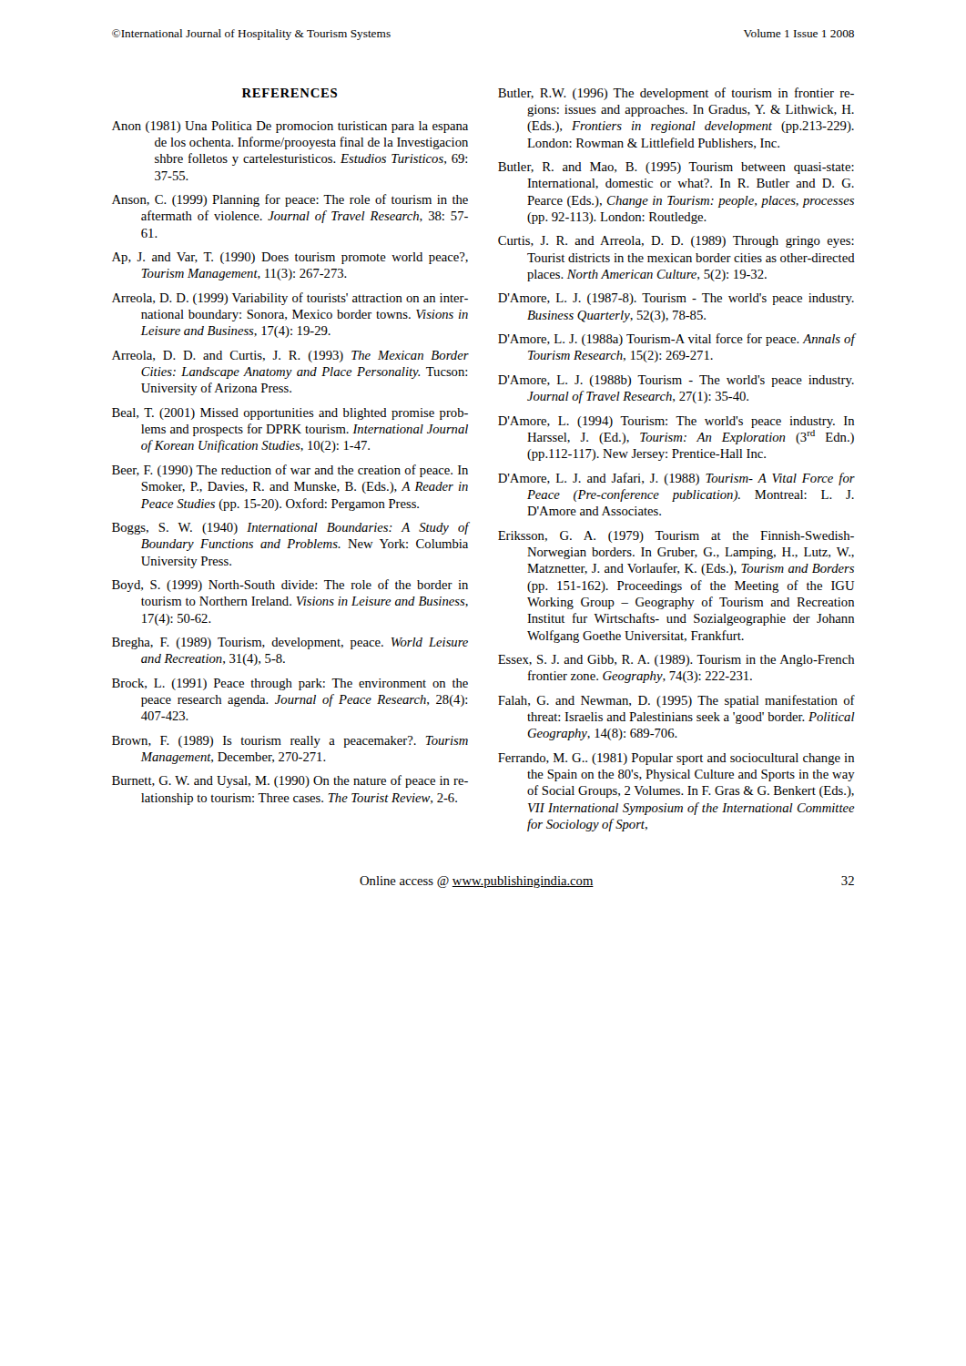©International Journal of Hospitality & Tourism Systems Volume 1 Issue 1 2008
REFERENCES
Anon (1981) Una Politica De promocion turistican para la espana de los ochenta. Informe/prooyesta final de la Investigacion shbre folletos y cartelesturisticos. Estudios Turisticos, 69: 37-55.
Anson, C. (1999) Planning for peace: The role of tourism in the aftermath of violence. Journal of Travel Research, 38: 57-61.
Ap, J. and Var, T. (1990) Does tourism promote world peace?, Tourism Management, 11(3): 267-273.
Arreola, D. D. (1999) Variability of tourists' attraction on an international boundary: Sonora, Mexico border towns. Visions in Leisure and Business, 17(4): 19-29.
Arreola, D. D. and Curtis, J. R. (1993) The Mexican Border Cities: Landscape Anatomy and Place Personality. Tucson: University of Arizona Press.
Beal, T. (2001) Missed opportunities and blighted promise problems and prospects for DPRK tourism. International Journal of Korean Unification Studies, 10(2): 1-47.
Beer, F. (1990) The reduction of war and the creation of peace. In Smoker, P., Davies, R. and Munske, B. (Eds.), A Reader in Peace Studies (pp. 15-20). Oxford: Pergamon Press.
Boggs, S. W. (1940) International Boundaries: A Study of Boundary Functions and Problems. New York: Columbia University Press.
Boyd, S. (1999) North-South divide: The role of the border in tourism to Northern Ireland. Visions in Leisure and Business, 17(4): 50-62.
Bregha, F. (1989) Tourism, development, peace. World Leisure and Recreation, 31(4), 5-8.
Brock, L. (1991) Peace through park: The environment on the peace research agenda. Journal of Peace Research, 28(4): 407-423.
Brown, F. (1989) Is tourism really a peacemaker?. Tourism Management, December, 270-271.
Burnett, G. W. and Uysal, M. (1990) On the nature of peace in relationship to tourism: Three cases. The Tourist Review, 2-6.
Butler, R.W. (1996) The development of tourism in frontier regions: issues and approaches. In Gradus, Y. & Lithwick, H. (Eds.), Frontiers in regional development (pp.213-229). London: Rowman & Littlefield Publishers, Inc.
Butler, R. and Mao, B. (1995) Tourism between quasi-state: International, domestic or what?. In R. Butler and D. G. Pearce (Eds.), Change in Tourism: people, places, processes (pp. 92-113). London: Routledge.
Curtis, J. R. and Arreola, D. D. (1989) Through gringo eyes: Tourist districts in the mexican border cities as other-directed places. North American Culture, 5(2): 19-32.
D'Amore, L. J. (1987-8). Tourism - The world's peace industry. Business Quarterly, 52(3), 78-85.
D'Amore, L. J. (1988a) Tourism-A vital force for peace. Annals of Tourism Research, 15(2): 269-271.
D'Amore, L. J. (1988b) Tourism - The world's peace industry. Journal of Travel Research, 27(1): 35-40.
D'Amore, L. (1994) Tourism: The world's peace industry. In Harssel, J. (Ed.), Tourism: An Exploration (3rd Edn.) (pp.112-117). New Jersey: Prentice-Hall Inc.
D'Amore, L. J. and Jafari, J. (1988) Tourism- A Vital Force for Peace (Pre-conference publication). Montreal: L. J. D'Amore and Associates.
Eriksson, G. A. (1979) Tourism at the Finnish-Swedish-Norwegian borders. In Gruber, G., Lamping, H., Lutz, W., Matznetter, J. and Vorlaufer, K. (Eds.), Tourism and Borders (pp. 151-162). Proceedings of the Meeting of the IGU Working Group – Geography of Tourism and Recreation Institut fur Wirtschafts- und Sozialgeographie der Johann Wolfgang Goethe Universitat, Frankfurt.
Essex, S. J. and Gibb, R. A. (1989). Tourism in the Anglo-French frontier zone. Geography, 74(3): 222-231.
Falah, G. and Newman, D. (1995) The spatial manifestation of threat: Israelis and Palestinians seek a 'good' border. Political Geography, 14(8): 689-706.
Ferrando, M. G.. (1981) Popular sport and sociocultural change in the Spain on the 80's, Physical Culture and Sports in the way of Social Groups, 2 Volumes. In F. Gras & G. Benkert (Eds.), VII International Symposium of the International Committee for Sociology of Sport,
Online access @ www.publishingindia.com 32